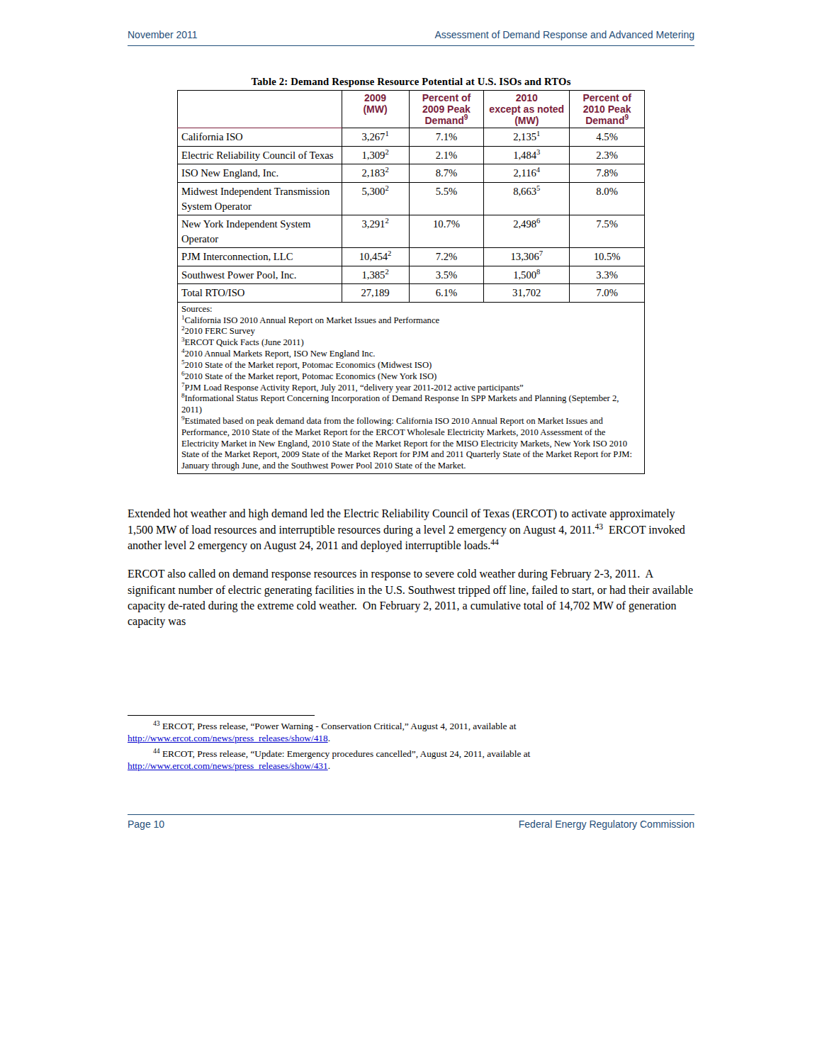November 2011
Assessment of Demand Response and Advanced Metering
Table 2: Demand Response Resource Potential at U.S. ISOs and RTOs
| | 2009 (MW) | Percent of 2009 Peak Demand 9 | 2010 except as noted (MW) | Percent of 2010 Peak Demand 9 |
| --- | --- | --- | --- | --- |
| California ISO | 3,267 1 | 7.1% | 2,135 1 | 4.5% |
| Electric Reliability Council of Texas | 1,309 2 | 2.1% | 1,484 3 | 2.3% |
| ISO New England, Inc. | 2,183 2 | 8.7% | 2,116 4 | 7.8% |
| Midwest Independent Transmission System Operator | 5,300 2 | 5.5% | 8,663 5 | 8.0% |
| New York Independent System Operator | 3,291 2 | 10.7% | 2,498 6 | 7.5% |
| PJM Interconnection, LLC | 10,454 2 | 7.2% | 13,306 7 | 10.5% |
| Southwest Power Pool, Inc. | 1,385 2 | 3.5% | 1,500 8 | 3.3% |
| Total RTO/ISO | 27,189 | 6.1% | 31,702 | 7.0% |
| Sources: 1 California ISO 2010 Annual Report on Market Issues and Performance 2 2010 FERC Survey 3 ERCOT Quick Facts (June 2011) 4 2010 Annual Markets Report, ISO New England Inc. 5 2010 State of the Market report, Potomac Economics (Midwest ISO) 6 2010 State of the Market report, Potomac Economics (New York ISO) 7 PJM Load Response Activity Report, July 2011, “delivery year 2011-2012 active participants” 8 Informational Status Report Concerning Incorporation of Demand Response In SPP Markets and Planning (September 2, 2011) 9 Estimated based on peak demand data from the following: California ISO 2010 Annual Report on Market Issues and Performance, 2010 State of the Market Report for the ERCOT Wholesale Electricity Markets, 2010 Assessment of the Electricity Market in New England, 2010 State of the Market Report for the MISO Electricity Markets, New York ISO 2010 State of the Market Report, 2009 State of the Market Report for PJM and 2011 Quarterly State of the Market Report for PJM: January through June, and the Southwest Power Pool 2010 State of the Market. |
Extended hot weather and high demand led the Electric Reliability Council of Texas (ERCOT) to activate approximately 1,500 MW of load resources and interruptible resources during a level 2 emergency on August 4, 2011.43 ERCOT invoked another level 2 emergency on August 24, 2011 and deployed interruptible loads.44
ERCOT also called on demand response resources in response to severe cold weather during February 2-3, 2011. A significant number of electric generating facilities in the U.S. Southwest tripped off line, failed to start, or had their available capacity de-rated during the extreme cold weather. On February 2, 2011, a cumulative total of 14,702 MW of generation capacity was
43 ERCOT, Press release, “Power Warning - Conservation Critical,” August 4, 2011, available at http://www.ercot.com/news/press_releases/show/418.
44 ERCOT, Press release, “Update: Emergency procedures cancelled”, August 24, 2011, available at http://www.ercot.com/news/press_releases/show/431.
Page 10
Federal Energy Regulatory Commission